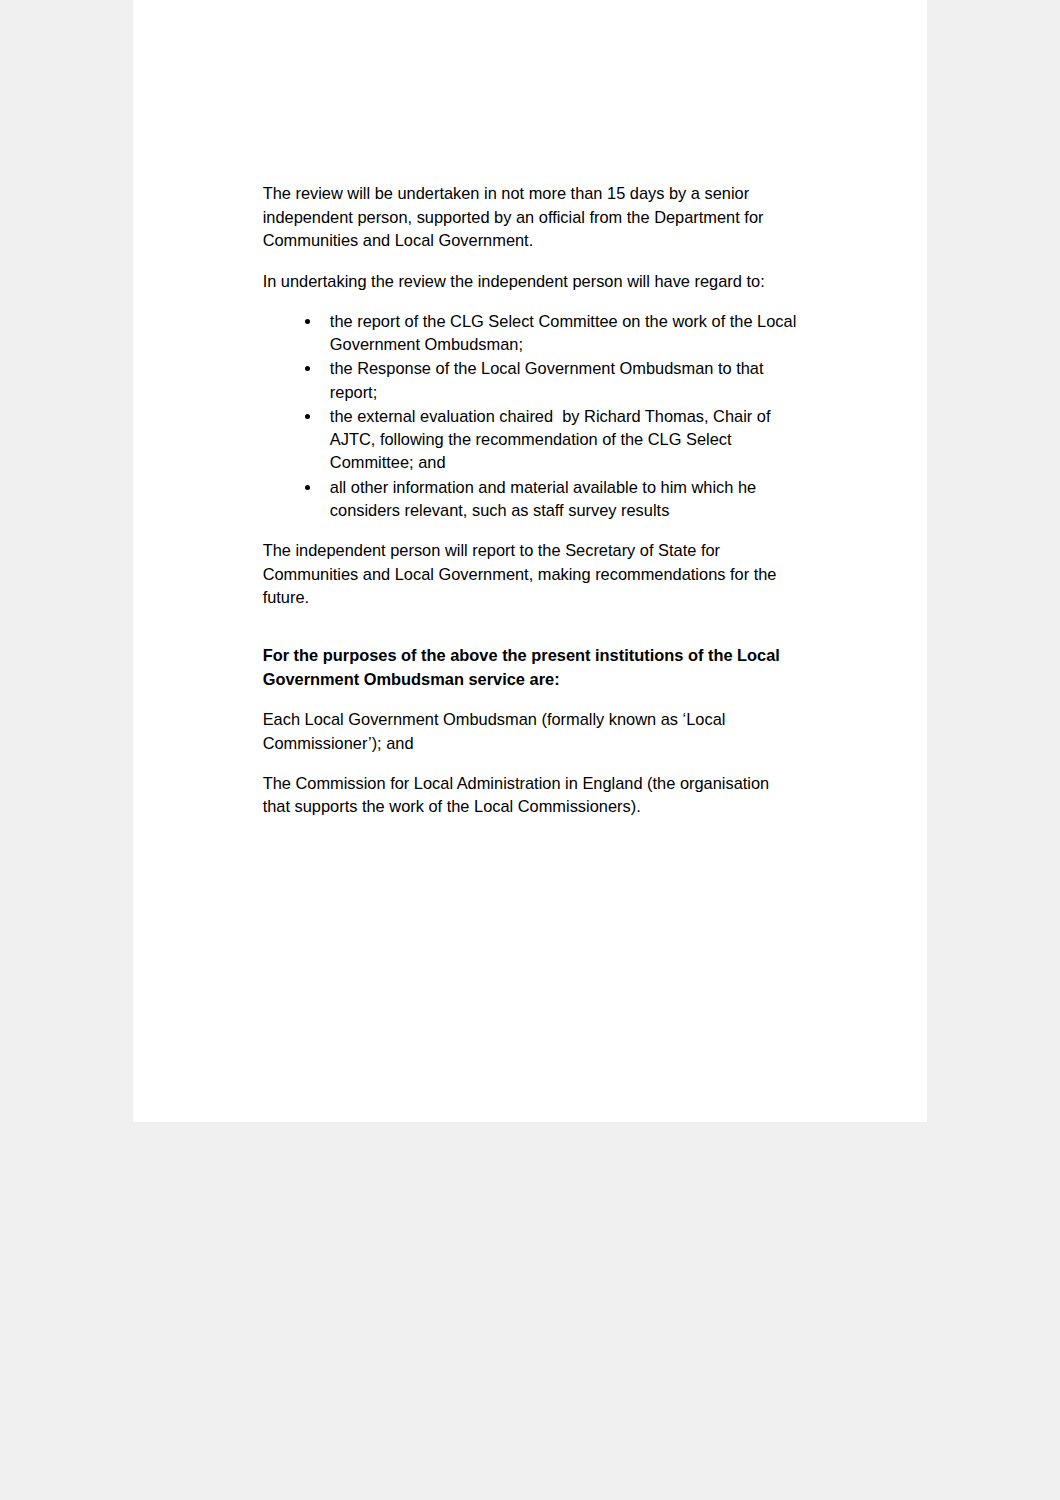The review will be undertaken in not more than 15 days by a senior independent person, supported by an official from the Department for Communities and Local Government.
In undertaking the review the independent person will have regard to:
the report of the CLG Select Committee on the work of the Local Government Ombudsman;
the Response of the Local Government Ombudsman to that report;
the external evaluation chaired by Richard Thomas, Chair of AJTC, following the recommendation of the CLG Select Committee; and
all other information and material available to him which he considers relevant, such as staff survey results
The independent person will report to the Secretary of State for Communities and Local Government, making recommendations for the future.
For the purposes of the above the present institutions of the Local Government Ombudsman service are:
Each Local Government Ombudsman (formally known as ‘Local Commissioner’); and
The Commission for Local Administration in England (the organisation that supports the work of the Local Commissioners).